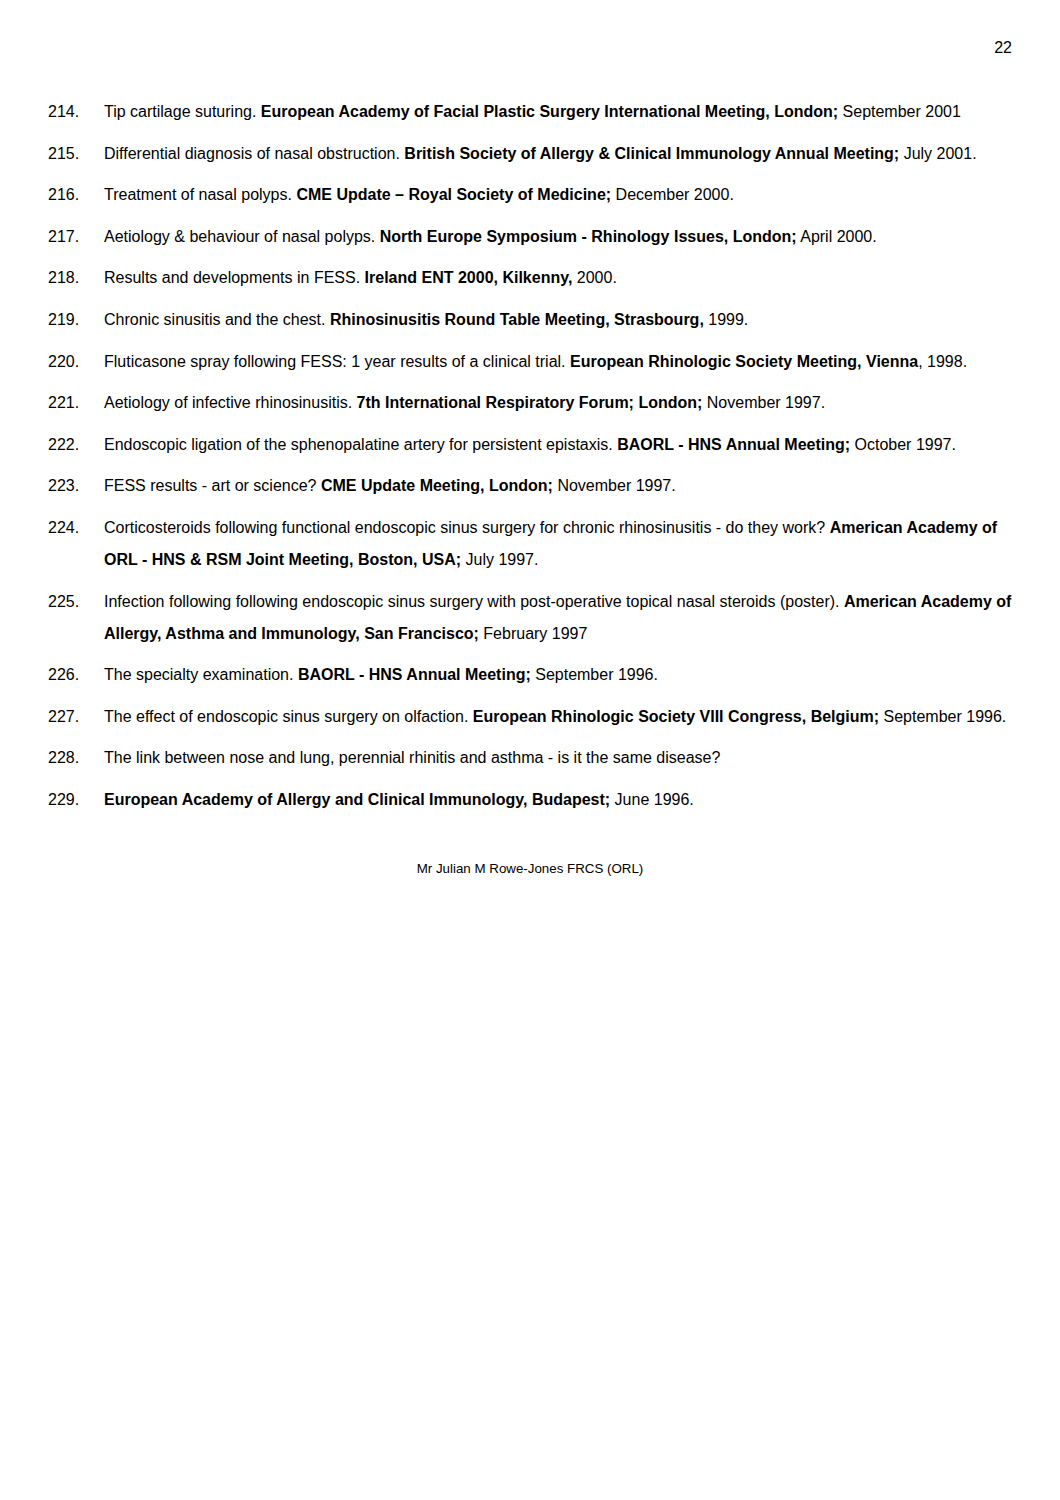22
214. Tip cartilage suturing. European Academy of Facial Plastic Surgery International Meeting, London; September 2001
215. Differential diagnosis of nasal obstruction. British Society of Allergy & Clinical Immunology Annual Meeting; July 2001.
216. Treatment of nasal polyps. CME Update – Royal Society of Medicine; December 2000.
217. Aetiology & behaviour of nasal polyps. North Europe Symposium - Rhinology Issues, London; April 2000.
218. Results and developments in FESS. Ireland ENT 2000, Kilkenny, 2000.
219. Chronic sinusitis and the chest. Rhinosinusitis Round Table Meeting, Strasbourg, 1999.
220. Fluticasone spray following FESS: 1 year results of a clinical trial. European Rhinologic Society Meeting, Vienna, 1998.
221. Aetiology of infective rhinosinusitis. 7th International Respiratory Forum; London; November 1997.
222. Endoscopic ligation of the sphenopalatine artery for persistent epistaxis. BAORL - HNS Annual Meeting; October 1997.
223. FESS results - art or science? CME Update Meeting, London; November 1997.
224. Corticosteroids following functional endoscopic sinus surgery for chronic rhinosinusitis - do they work? American Academy of ORL - HNS & RSM Joint Meeting, Boston, USA; July 1997.
225. Infection following following endoscopic sinus surgery with post-operative topical nasal steroids (poster). American Academy of Allergy, Asthma and Immunology, San Francisco; February 1997
226. The specialty examination. BAORL - HNS Annual Meeting; September 1996.
227. The effect of endoscopic sinus surgery on olfaction. European Rhinologic Society VIII Congress, Belgium; September 1996.
228. The link between nose and lung, perennial rhinitis and asthma - is it the same disease?
229. European Academy of Allergy and Clinical Immunology, Budapest; June 1996.
Mr Julian M Rowe-Jones FRCS (ORL)